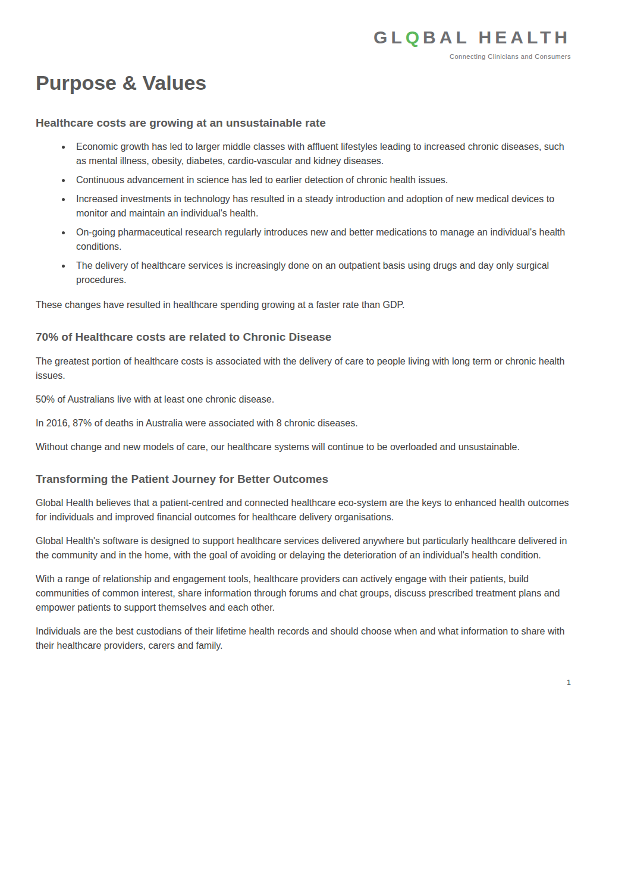GLQBAL HEALTH
Connecting Clinicians and Consumers
Purpose & Values
Healthcare costs are growing at an unsustainable rate
Economic growth has led to larger middle classes with affluent lifestyles leading to increased chronic diseases, such as mental illness, obesity, diabetes, cardio-vascular and kidney diseases.
Continuous advancement in science has led to earlier detection of chronic health issues.
Increased investments in technology has resulted in a steady introduction and adoption of new medical devices to monitor and maintain an individual's health.
On-going pharmaceutical research regularly introduces new and better medications to manage an individual's health conditions.
The delivery of healthcare services is increasingly done on an outpatient basis using drugs and day only surgical procedures.
These changes have resulted in healthcare spending growing at a faster rate than GDP.
70% of Healthcare costs are related to Chronic Disease
The greatest portion of healthcare costs is associated with the delivery of care to people living with long term or chronic health issues.
50% of Australians live with at least one chronic disease.
In 2016, 87% of deaths in Australia were associated with 8 chronic diseases.
Without change and new models of care, our healthcare systems will continue to be overloaded and unsustainable.
Transforming the Patient Journey for Better Outcomes
Global Health believes that a patient-centred and connected healthcare eco-system are the keys to enhanced health outcomes for individuals and improved financial outcomes for healthcare delivery organisations.
Global Health's software is designed to support healthcare services delivered anywhere but particularly healthcare delivered in the community and in the home, with the goal of avoiding or delaying the deterioration of an individual's health condition.
With a range of relationship and engagement tools, healthcare providers can actively engage with their patients, build communities of common interest, share information through forums and chat groups, discuss prescribed treatment plans and empower patients to support themselves and each other.
Individuals are the best custodians of their lifetime health records and should choose when and what information to share with their healthcare providers, carers and family.
1